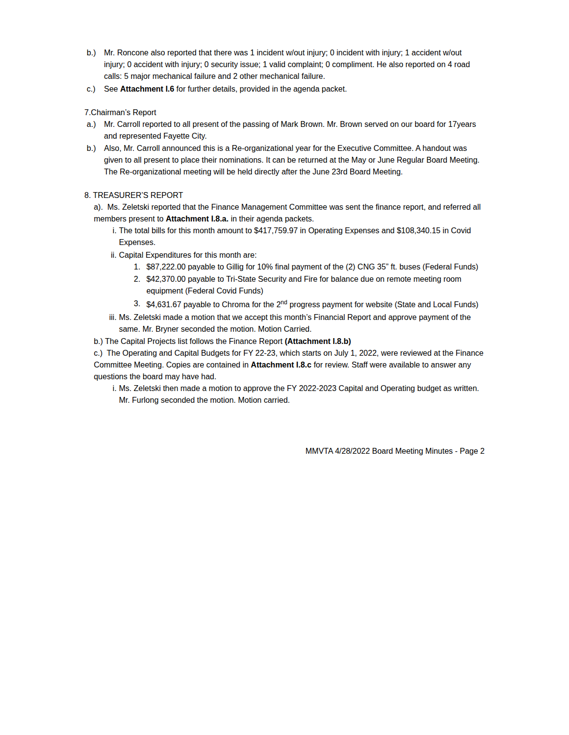b.) Mr. Roncone also reported that there was 1 incident w/out injury; 0 incident with injury; 1 accident w/out injury; 0 accident with injury; 0 security issue; 1 valid complaint; 0 compliment. He also reported on 4 road calls: 5 major mechanical failure and 2 other mechanical failure.
c.) See Attachment I.6 for further details, provided in the agenda packet.
7.Chairman’s Report
a.) Mr. Carroll reported to all present of the passing of Mark Brown. Mr. Brown served on our board for 17years and represented Fayette City.
b.) Also, Mr. Carroll announced this is a Re-organizational year for the Executive Committee. A handout was given to all present to place their nominations. It can be returned at the May or June Regular Board Meeting. The Re-organizational meeting will be held directly after the June 23rd Board Meeting.
8. TREASURER’S REPORT
a). Ms. Zeletski reported that the Finance Management Committee was sent the finance report, and referred all members present to Attachment I.8.a. in their agenda packets.
i. The total bills for this month amount to $417,759.97 in Operating Expenses and $108,340.15 in Covid Expenses.
ii. Capital Expenditures for this month are:
1.$87,222.00 payable to Gillig for 10% final payment of the (2) CNG 35” ft. buses (Federal Funds)
2.$42,370.00 payable to Tri-State Security and Fire for balance due on remote meeting room equipment (Federal Covid Funds)
3.$4,631.67 payable to Chroma for the 2nd progress payment for website (State and Local Funds)
iii. Ms. Zeletski made a motion that we accept this month’s Financial Report and approve payment of the same. Mr. Bryner seconded the motion. Motion Carried.
b.) The Capital Projects list follows the Finance Report (Attachment I.8.b)
c.) The Operating and Capital Budgets for FY 22-23, which starts on July 1, 2022, were reviewed at the Finance Committee Meeting. Copies are contained in Attachment I.8.c for review. Staff were available to answer any questions the board may have had.
i. Ms. Zeletski then made a motion to approve the FY 2022-2023 Capital and Operating budget as written. Mr. Furlong seconded the motion. Motion carried.
MMVTA 4/28/2022 Board Meeting Minutes - Page 2